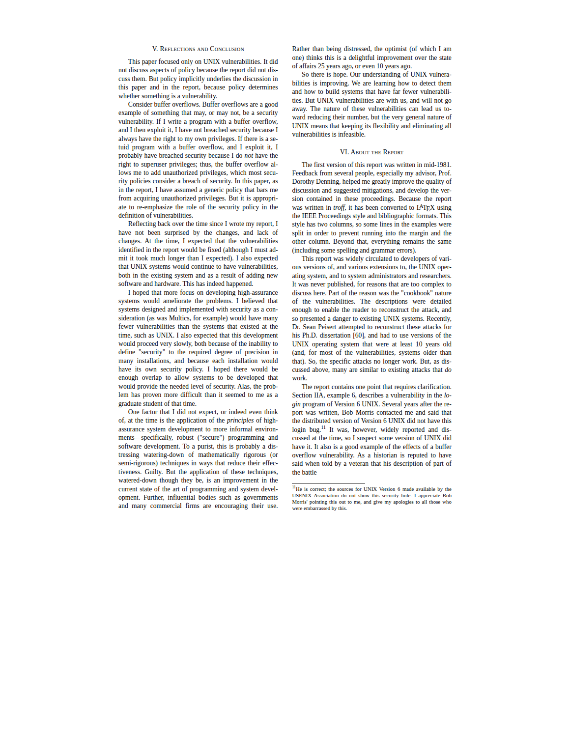V. Reflections and Conclusion
This paper focused only on UNIX vulnerabilities. It did not discuss aspects of policy because the report did not discuss them. But policy implicitly underlies the discussion in this paper and in the report, because policy determines whether something is a vulnerability.
Consider buffer overflows. Buffer overflows are a good example of something that may, or may not, be a security vulnerability. If I write a program with a buffer overflow, and I then exploit it, I have not breached security because I always have the right to my own privileges. If there is a setuid program with a buffer overflow, and I exploit it, I probably have breached security because I do not have the right to superuser privileges; thus, the buffer overflow allows me to add unauthorized privileges, which most security policies consider a breach of security. In this paper, as in the report, I have assumed a generic policy that bars me from acquiring unauthorized privileges. But it is appropriate to re-emphasize the role of the security policy in the definition of vulnerabilities.
Reflecting back over the time since I wrote my report, I have not been surprised by the changes, and lack of changes. At the time, I expected that the vulnerabilities identified in the report would be fixed (although I must admit it took much longer than I expected). I also expected that UNIX systems would continue to have vulnerabilities, both in the existing system and as a result of adding new software and hardware. This has indeed happened.
I hoped that more focus on developing high-assurance systems would ameliorate the problems. I believed that systems designed and implemented with security as a consideration (as was Multics, for example) would have many fewer vulnerabilities than the systems that existed at the time, such as UNIX. I also expected that this development would proceed very slowly, both because of the inability to define "security" to the required degree of precision in many installations, and because each installation would have its own security policy. I hoped there would be enough overlap to allow systems to be developed that would provide the needed level of security. Alas, the problem has proven more difficult than it seemed to me as a graduate student of that time.
One factor that I did not expect, or indeed even think of, at the time is the application of the principles of high-assurance system development to more informal environments—specifically, robust ("secure") programming and software development. To a purist, this is probably a distressing watering-down of mathematically rigorous (or semi-rigorous) techniques in ways that reduce their effectiveness. Guilty. But the application of these techniques, watered-down though they be, is an improvement in the current state of the art of programming and system development. Further, influential bodies such as governments and many commercial firms are encouraging their use. Rather than being distressed, the optimist (of which I am one) thinks this is a delightful improvement over the state of affairs 25 years ago, or even 10 years ago.
So there is hope. Our understanding of UNIX vulnerabilities is improving. We are learning how to detect them and how to build systems that have far fewer vulnerabilities. But UNIX vulnerabilities are with us, and will not go away. The nature of these vulnerabilities can lead us toward reducing their number, but the very general nature of UNIX means that keeping its flexibility and eliminating all vulnerabilities is infeasible.
VI. About the Report
The first version of this report was written in mid-1981. Feedback from several people, especially my advisor, Prof. Dorothy Denning, helped me greatly improve the quality of discussion and suggested mitigations, and develop the version contained in these proceedings. Because the report was written in troff, it has been converted to LATEX using the IEEE Proceedings style and bibliographic formats. This style has two columns, so some lines in the examples were split in order to prevent running into the margin and the other column. Beyond that, everything remains the same (including some spelling and grammar errors).
This report was widely circulated to developers of various versions of, and various extensions to, the UNIX operating system, and to system administrators and researchers. It was never published, for reasons that are too complex to discuss here. Part of the reason was the "cookbook" nature of the vulnerabilities. The descriptions were detailed enough to enable the reader to reconstruct the attack, and so presented a danger to existing UNIX systems. Recently, Dr. Sean Peisert attempted to reconstruct these attacks for his Ph.D. dissertation [60], and had to use versions of the UNIX operating system that were at least 10 years old (and, for most of the vulnerabilities, systems older than that). So, the specific attacks no longer work. But, as discussed above, many are similar to existing attacks that do work.
The report contains one point that requires clarification. Section IIA, example 6, describes a vulnerability in the login program of Version 6 UNIX. Several years after the report was written, Bob Morris contacted me and said that the distributed version of Version 6 UNIX did not have this login bug.11 It was, however, widely reported and discussed at the time, so I suspect some version of UNIX did have it. It also is a good example of the effects of a buffer overflow vulnerability. As a historian is reputed to have said when told by a veteran that his description of part of the battle
11He is correct; the sources for UNIX Version 6 made available by the USENIX Association do not show this security hole. I appreciate Bob Morris' pointing this out to me, and give my apologies to all those who were embarrassed by this.